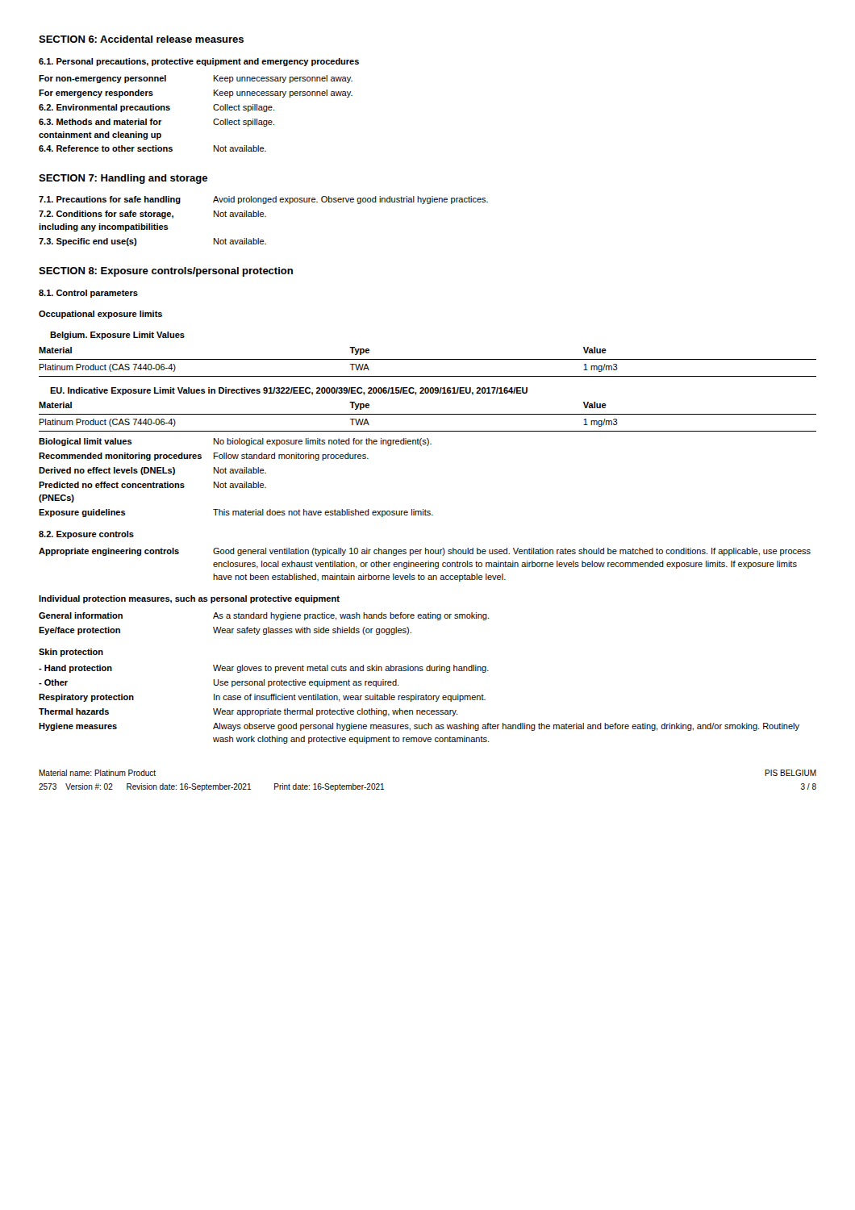SECTION 6: Accidental release measures
6.1. Personal precautions, protective equipment and emergency procedures
| For non-emergency personnel | Keep unnecessary personnel away. |
| For emergency responders | Keep unnecessary personnel away. |
| 6.2. Environmental precautions | Collect spillage. |
| 6.3. Methods and material for containment and cleaning up | Collect spillage. |
| 6.4. Reference to other sections | Not available. |
SECTION 7: Handling and storage
| 7.1. Precautions for safe handling | Avoid prolonged exposure. Observe good industrial hygiene practices. |
| 7.2. Conditions for safe storage, including any incompatibilities | Not available. |
| 7.3. Specific end use(s) | Not available. |
SECTION 8: Exposure controls/personal protection
8.1. Control parameters
Occupational exposure limits
Belgium. Exposure Limit Values
| Material | Type | Value |
| --- | --- | --- |
| Platinum Product (CAS 7440-06-4) | TWA | 1 mg/m3 |
EU. Indicative Exposure Limit Values in Directives 91/322/EEC, 2000/39/EC, 2006/15/EC, 2009/161/EU, 2017/164/EU
| Material | Type | Value |
| --- | --- | --- |
| Platinum Product (CAS 7440-06-4) | TWA | 1 mg/m3 |
| Biological limit values | No biological exposure limits noted for the ingredient(s). |
| Recommended monitoring procedures | Follow standard monitoring procedures. |
| Derived no effect levels (DNELs) | Not available. |
| Predicted no effect concentrations (PNECs) | Not available. |
| Exposure guidelines | This material does not have established exposure limits. |
8.2. Exposure controls
| Appropriate engineering controls | Good general ventilation (typically 10 air changes per hour) should be used. Ventilation rates should be matched to conditions. If applicable, use process enclosures, local exhaust ventilation, or other engineering controls to maintain airborne levels below recommended exposure limits. If exposure limits have not been established, maintain airborne levels to an acceptable level. |
Individual protection measures, such as personal protective equipment
| General information | As a standard hygiene practice, wash hands before eating or smoking. |
| Eye/face protection | Wear safety glasses with side shields (or goggles). |
Skin protection
| - Hand protection | Wear gloves to prevent metal cuts and skin abrasions during handling. |
| - Other | Use personal protective equipment as required. |
| Respiratory protection | In case of insufficient ventilation, wear suitable respiratory equipment. |
| Thermal hazards | Wear appropriate thermal protective clothing, when necessary. |
| Hygiene measures | Always observe good personal hygiene measures, such as washing after handling the material and before eating, drinking, and/or smoking. Routinely wash work clothing and protective equipment to remove contaminants. |
Material name: Platinum Product PIS BELGIUM
2573 Version #: 02 Revision date: 16-September-2021 Print date: 16-September-2021 3 / 8